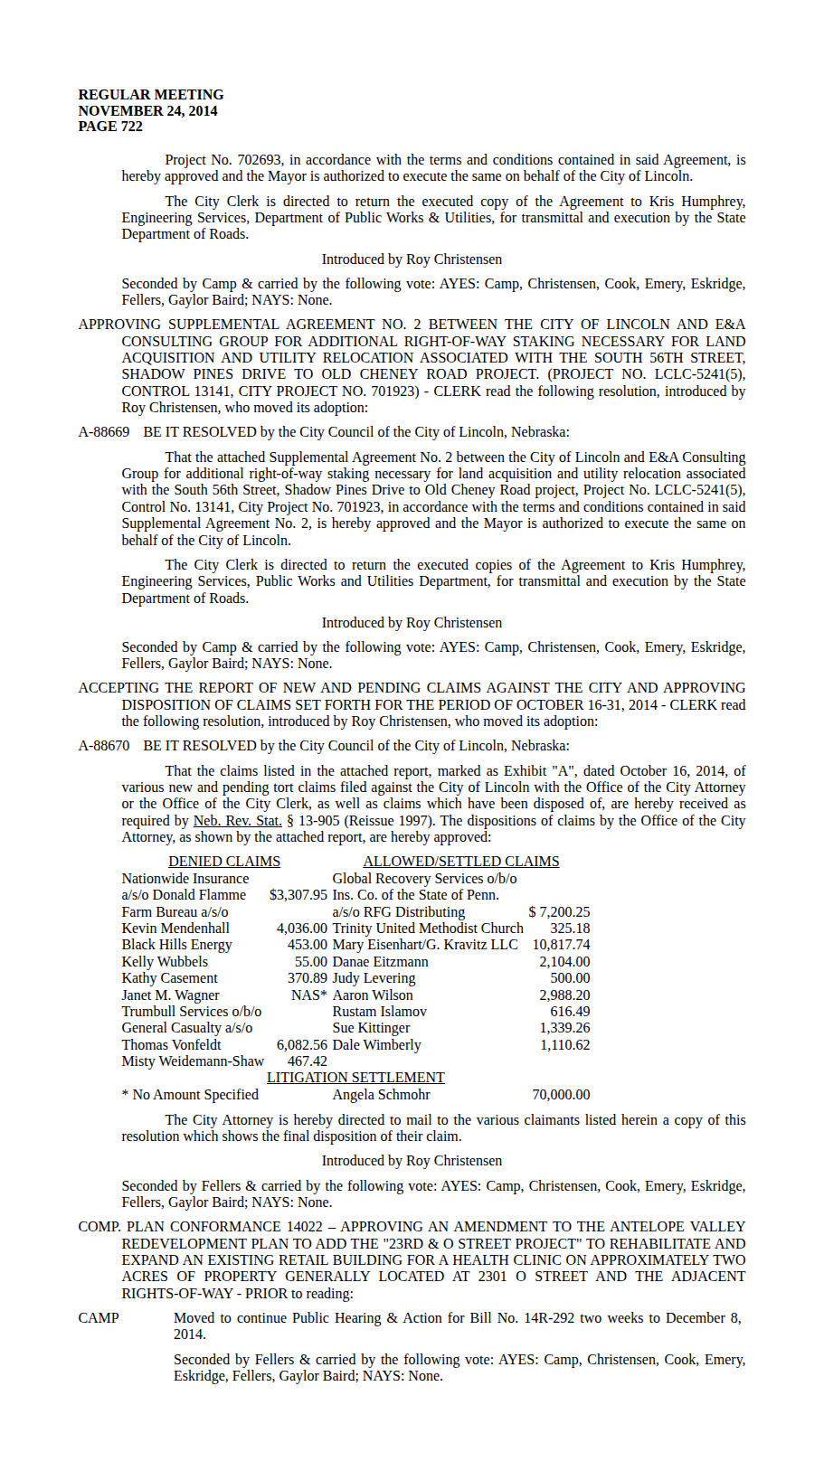REGULAR MEETING
NOVEMBER 24, 2014
PAGE 722
Project No. 702693, in accordance with the terms and conditions contained in said Agreement, is hereby approved and the Mayor is authorized to execute the same on behalf of the City of Lincoln.
The City Clerk is directed to return the executed copy of the Agreement to Kris Humphrey, Engineering Services, Department of Public Works & Utilities, for transmittal and execution by the State Department of Roads.
Introduced by Roy Christensen
Seconded by Camp & carried by the following vote: AYES: Camp, Christensen, Cook, Emery, Eskridge, Fellers, Gaylor Baird; NAYS: None.
APPROVING SUPPLEMENTAL AGREEMENT NO. 2 BETWEEN THE CITY OF LINCOLN AND E&A CONSULTING GROUP FOR ADDITIONAL RIGHT-OF-WAY STAKING NECESSARY FOR LAND ACQUISITION AND UTILITY RELOCATION ASSOCIATED WITH THE SOUTH 56TH STREET, SHADOW PINES DRIVE TO OLD CHENEY ROAD PROJECT. (PROJECT NO. LCLC-5241(5), CONTROL 13141, CITY PROJECT NO. 701923) - CLERK read the following resolution, introduced by Roy Christensen, who moved its adoption:
A-88669 BE IT RESOLVED by the City Council of the City of Lincoln, Nebraska:
That the attached Supplemental Agreement No. 2 between the City of Lincoln and E&A Consulting Group for additional right-of-way staking necessary for land acquisition and utility relocation associated with the South 56th Street, Shadow Pines Drive to Old Cheney Road project, Project No. LCLC-5241(5), Control No. 13141, City Project No. 701923, in accordance with the terms and conditions contained in said Supplemental Agreement No. 2, is hereby approved and the Mayor is authorized to execute the same on behalf of the City of Lincoln.
The City Clerk is directed to return the executed copies of the Agreement to Kris Humphrey, Engineering Services, Public Works and Utilities Department, for transmittal and execution by the State Department of Roads.
Introduced by Roy Christensen
Seconded by Camp & carried by the following vote: AYES: Camp, Christensen, Cook, Emery, Eskridge, Fellers, Gaylor Baird; NAYS: None.
ACCEPTING THE REPORT OF NEW AND PENDING CLAIMS AGAINST THE CITY AND APPROVING DISPOSITION OF CLAIMS SET FORTH FOR THE PERIOD OF OCTOBER 16-31, 2014 - CLERK read the following resolution, introduced by Roy Christensen, who moved its adoption:
A-88670 BE IT RESOLVED by the City Council of the City of Lincoln, Nebraska:
That the claims listed in the attached report, marked as Exhibit "A", dated October 16, 2014, of various new and pending tort claims filed against the City of Lincoln with the Office of the City Attorney or the Office of the City Clerk, as well as claims which have been disposed of, are hereby received as required by Neb. Rev. Stat. § 13-905 (Reissue 1997). The dispositions of claims by the Office of the City Attorney, as shown by the attached report, are hereby approved:
| DENIED CLAIMS | ALLOWED/SETTLED CLAIMS |
| Nationwide Insurance | | Global Recovery Services o/b/o | |
| a/s/o Donald Flamme | $3,307.95 | Ins. Co. of the State of Penn. | |
| Farm Bureau a/s/o | | a/s/o RFG Distributing | $ 7,200.25 |
| Kevin Mendenhall | 4,036.00 | Trinity United Methodist Church | 325.18 |
| Black Hills Energy | 453.00 | Mary Eisenhart/G. Kravitz LLC | 10,817.74 |
| Kelly Wubbels | 55.00 | Danae Eitzmann | 2,104.00 |
| Kathy Casement | 370.89 | Judy Levering | 500.00 |
| Janet M. Wagner | NAS* | Aaron Wilson | 2,988.20 |
| Trumbull Services o/b/o | | Rustam Islamov | 616.49 |
| General Casualty a/s/o | | Sue Kittinger | 1,339.26 |
| Thomas Vonfeldt | 6,082.56 | Dale Wimberly | 1,110.62 |
| Misty Weidemann-Shaw | 467.42 | | |
| LITIGATION SETTLEMENT |
| * No Amount Specified | Angela Schmohr | 70,000.00 |
The City Attorney is hereby directed to mail to the various claimants listed herein a copy of this resolution which shows the final disposition of their claim.
Introduced by Roy Christensen
Seconded by Fellers & carried by the following vote: AYES: Camp, Christensen, Cook, Emery, Eskridge, Fellers, Gaylor Baird; NAYS: None.
COMP. PLAN CONFORMANCE 14022 – APPROVING AN AMENDMENT TO THE ANTELOPE VALLEY REDEVELOPMENT PLAN TO ADD THE "23RD & O STREET PROJECT" TO REHABILITATE AND EXPAND AN EXISTING RETAIL BUILDING FOR A HEALTH CLINIC ON APPROXIMATELY TWO ACRES OF PROPERTY GENERALLY LOCATED AT 2301 O STREET AND THE ADJACENT RIGHTS-OF-WAY - PRIOR to reading:
CAMP Moved to continue Public Hearing & Action for Bill No. 14R-292 two weeks to December 8, 2014.
Seconded by Fellers & carried by the following vote: AYES: Camp, Christensen, Cook, Emery, Eskridge, Fellers, Gaylor Baird; NAYS: None.